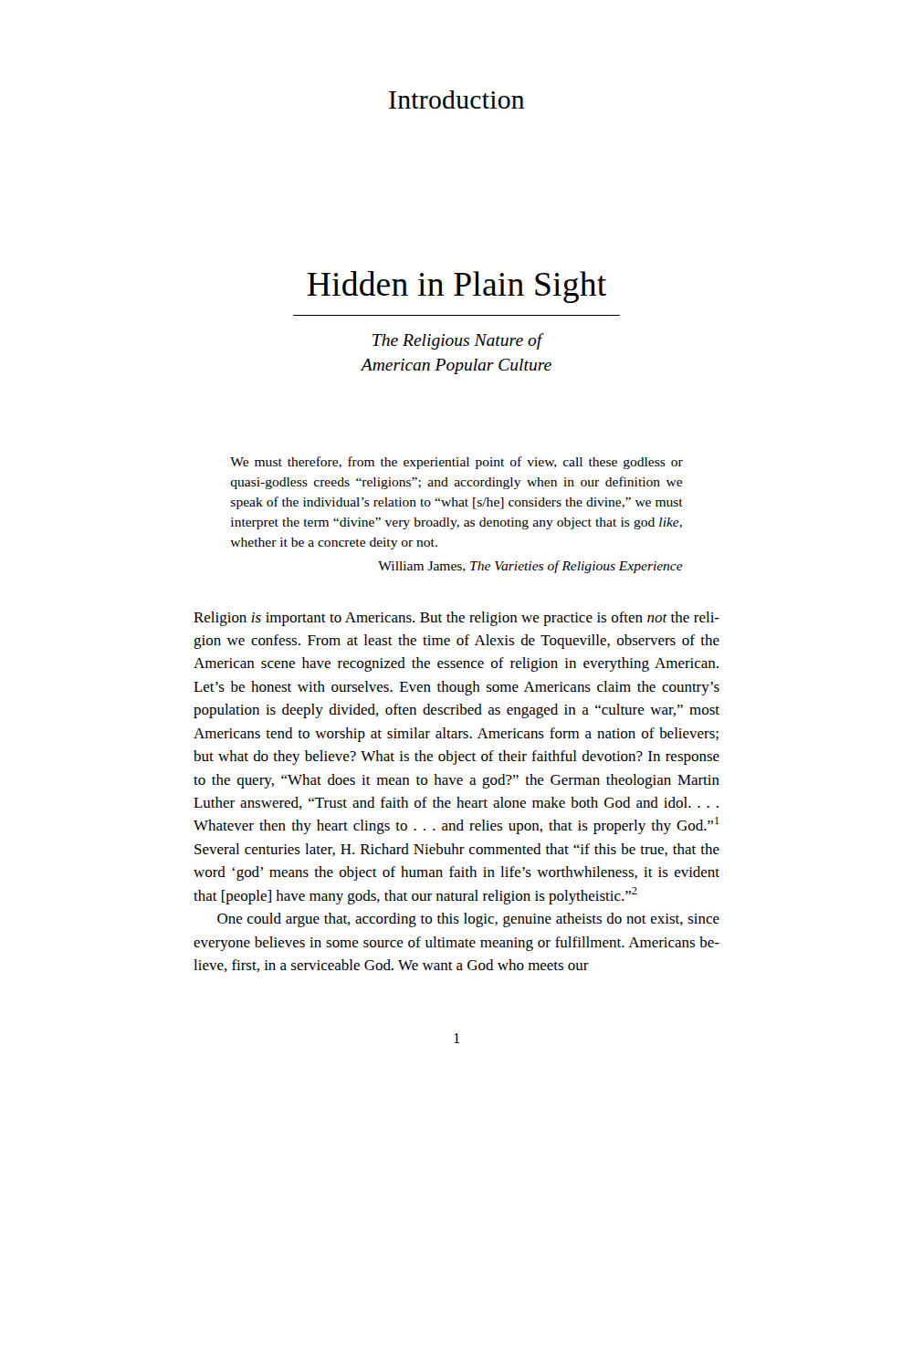Introduction
Hidden in Plain Sight
The Religious Nature of
American Popular Culture
We must therefore, from the experiential point of view, call these godless or quasi-godless creeds “religions”; and accordingly when in our definition we speak of the individual’s relation to “what [s/he] considers the divine,” we must interpret the term “divine” very broadly, as denoting any object that is god like, whether it be a concrete deity or not.
William James, The Varieties of Religious Experience
Religion is important to Americans. But the religion we practice is often not the religion we confess. From at least the time of Alexis de Toqueville, observers of the American scene have recognized the essence of religion in everything American. Let’s be honest with ourselves. Even though some Americans claim the country’s population is deeply divided, often described as engaged in a “culture war,” most Americans tend to worship at similar altars. Americans form a nation of believers; but what do they believe? What is the object of their faithful devotion? In response to the query, “What does it mean to have a god?” the German theologian Martin Luther answered, “Trust and faith of the heart alone make both God and idol. . . . Whatever then thy heart clings to . . . and relies upon, that is properly thy God.”1 Several centuries later, H. Richard Niebuhr commented that “if this be true, that the word ‘god’ means the object of human faith in life’s worthwhileness, it is evident that [people] have many gods, that our natural religion is polytheistic.”2
One could argue that, according to this logic, genuine atheists do not exist, since everyone believes in some source of ultimate meaning or fulfillment. Americans believe, first, in a serviceable God. We want a God who meets our
1